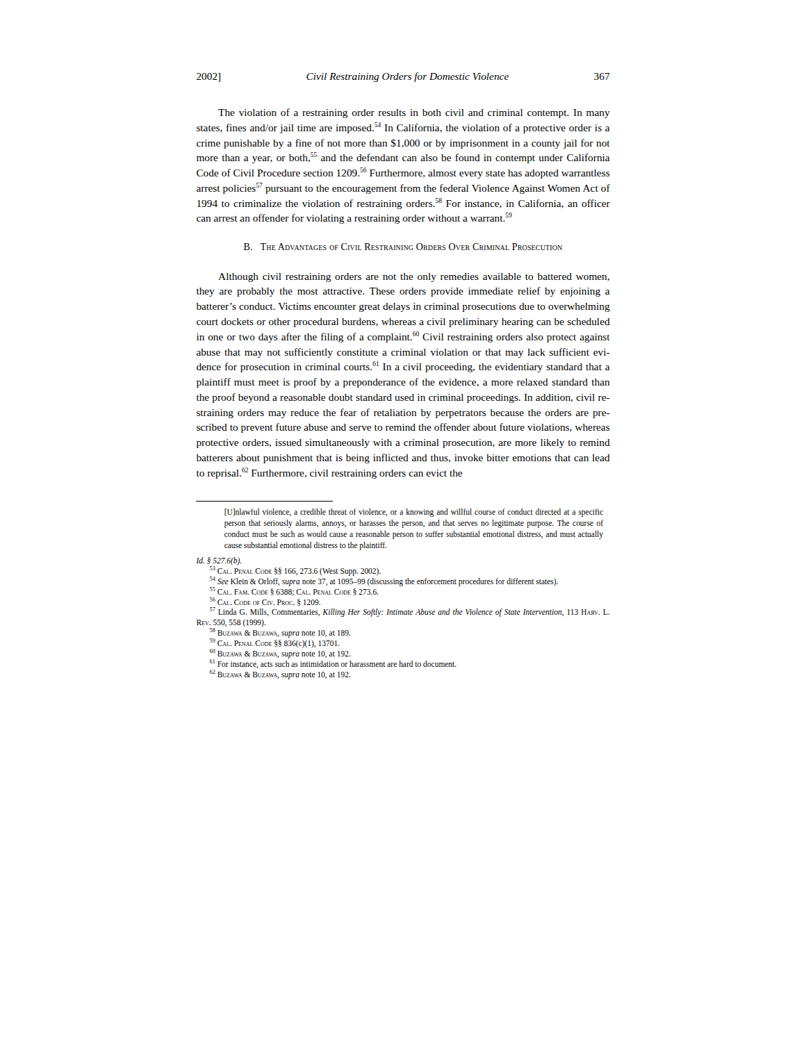2002] Civil Restraining Orders for Domestic Violence 367
The violation of a restraining order results in both civil and criminal contempt. In many states, fines and/or jail time are imposed.54 In California, the violation of a protective order is a crime punishable by a fine of not more than $1,000 or by imprisonment in a county jail for not more than a year, or both,55 and the defendant can also be found in contempt under California Code of Civil Procedure section 1209.56 Furthermore, almost every state has adopted warrantless arrest policies57 pursuant to the encouragement from the federal Violence Against Women Act of 1994 to criminalize the violation of restraining orders.58 For instance, in California, an officer can arrest an offender for violating a restraining order without a warrant.59
B. The Advantages of Civil Restraining Orders Over Criminal Prosecution
Although civil restraining orders are not the only remedies available to battered women, they are probably the most attractive. These orders provide immediate relief by enjoining a batterer’s conduct. Victims encounter great delays in criminal prosecutions due to overwhelming court dockets or other procedural burdens, whereas a civil preliminary hearing can be scheduled in one or two days after the filing of a complaint.60 Civil restraining orders also protect against abuse that may not sufficiently constitute a criminal violation or that may lack sufficient evidence for prosecution in criminal courts.61 In a civil proceeding, the evidentiary standard that a plaintiff must meet is proof by a preponderance of the evidence, a more relaxed standard than the proof beyond a reasonable doubt standard used in criminal proceedings. In addition, civil restraining orders may reduce the fear of retaliation by perpetrators because the orders are prescribed to prevent future abuse and serve to remind the offender about future violations, whereas protective orders, issued simultaneously with a criminal prosecution, are more likely to remind batterers about punishment that is being inflicted and thus, invoke bitter emotions that can lead to reprisal.62 Furthermore, civil restraining orders can evict the
[U]nlawful violence, a credible threat of violence, or a knowing and willful course of conduct directed at a specific person that seriously alarms, annoys, or harasses the person, and that serves no legitimate purpose. The course of conduct must be such as would cause a reasonable person to suffer substantial emotional distress, and must actually cause substantial emotional distress to the plaintiff.
Id. § 527.6(b).
53 Cal. Penal Code §§ 166, 273.6 (West Supp. 2002).
54 See Klein & Orloff, supra note 37, at 1095–99 (discussing the enforcement procedures for different states).
55 Cal. Fam. Code § 6388; Cal. Penal Code § 273.6.
56 Cal. Code of Civ. Proc. § 1209.
57 Linda G. Mills, Commentaries, Killing Her Softly: Intimate Abuse and the Violence of State Intervention, 113 Harv. L. Rev. 550, 558 (1999).
58 Buzawa & Buzawa, supra note 10, at 189.
59 Cal. Penal Code §§ 836(c)(1), 13701.
60 Buzawa & Buzawa, supra note 10, at 192.
61 For instance, acts such as intimidation or harassment are hard to document.
62 Buzawa & Buzawa, supra note 10, at 192.